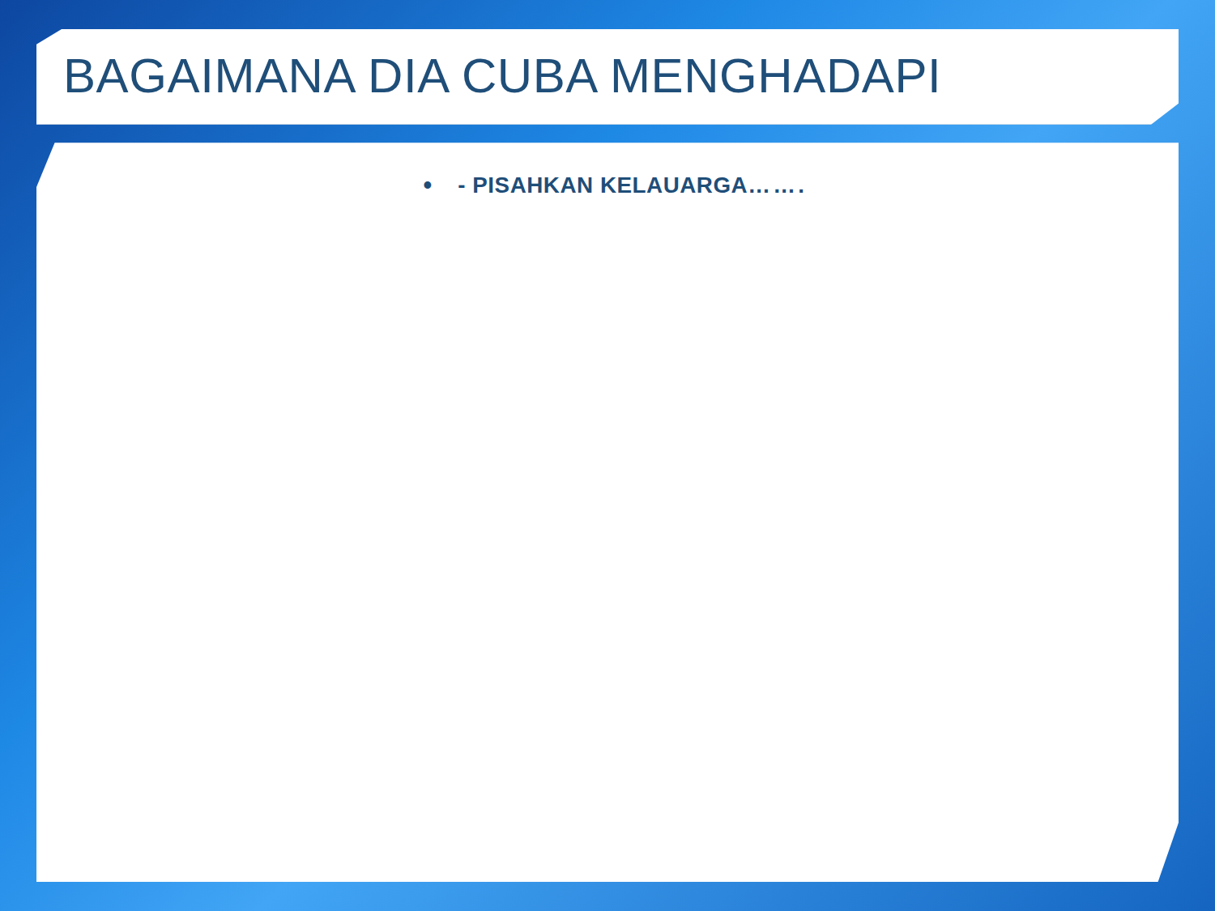BAGAIMANA DIA CUBA MENGHADAPI
- PISAHKAN KELAUARGA…….